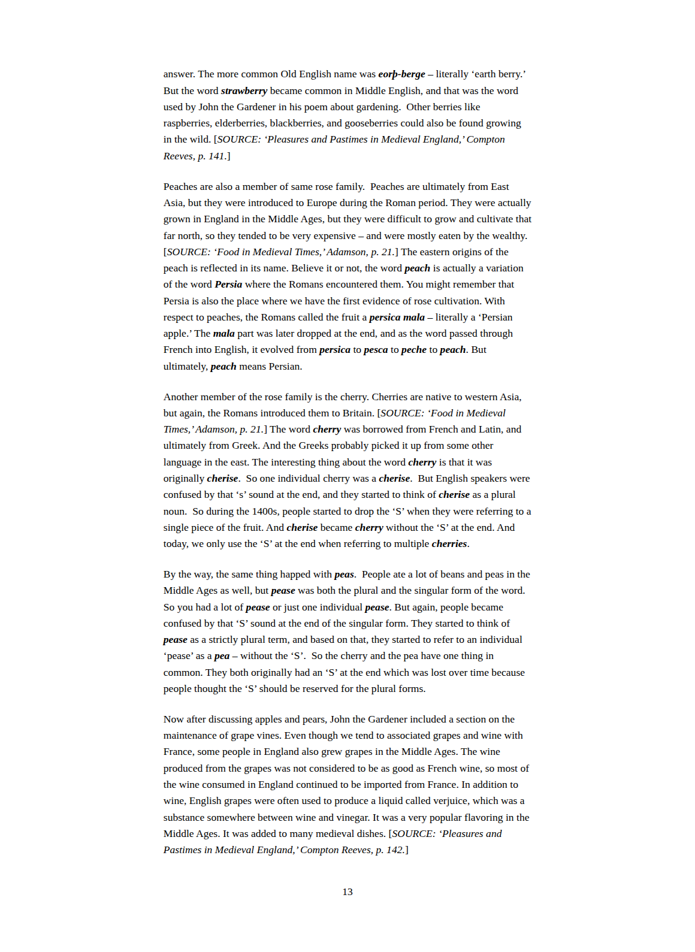answer. The more common Old English name was eorþ-berge – literally ‘earth berry.’ But the word strawberry became common in Middle English, and that was the word used by John the Gardener in his poem about gardening. Other berries like raspberries, elderberries, blackberries, and gooseberries could also be found growing in the wild. [SOURCE: ‘Pleasures and Pastimes in Medieval England,’ Compton Reeves, p. 141.]
Peaches are also a member of same rose family. Peaches are ultimately from East Asia, but they were introduced to Europe during the Roman period. They were actually grown in England in the Middle Ages, but they were difficult to grow and cultivate that far north, so they tended to be very expensive – and were mostly eaten by the wealthy. [SOURCE: ‘Food in Medieval Times,’ Adamson, p. 21.] The eastern origins of the peach is reflected in its name. Believe it or not, the word peach is actually a variation of the word Persia where the Romans encountered them. You might remember that Persia is also the place where we have the first evidence of rose cultivation. With respect to peaches, the Romans called the fruit a persica mala – literally a ‘Persian apple.’ The mala part was later dropped at the end, and as the word passed through French into English, it evolved from persica to pesca to peche to peach. But ultimately, peach means Persian.
Another member of the rose family is the cherry. Cherries are native to western Asia, but again, the Romans introduced them to Britain. [SOURCE: ‘Food in Medieval Times,’ Adamson, p. 21.] The word cherry was borrowed from French and Latin, and ultimately from Greek. And the Greeks probably picked it up from some other language in the east. The interesting thing about the word cherry is that it was originally cherise. So one individual cherry was a cherise. But English speakers were confused by that ‘s’ sound at the end, and they started to think of cherise as a plural noun. So during the 1400s, people started to drop the ‘S’ when they were referring to a single piece of the fruit. And cherise became cherry without the ‘S’ at the end. And today, we only use the ‘S’ at the end when referring to multiple cherries.
By the way, the same thing happed with peas. People ate a lot of beans and peas in the Middle Ages as well, but pease was both the plural and the singular form of the word. So you had a lot of pease or just one individual pease. But again, people became confused by that ‘S’ sound at the end of the singular form. They started to think of pease as a strictly plural term, and based on that, they started to refer to an individual ‘pease’ as a pea – without the ‘S’. So the cherry and the pea have one thing in common. They both originally had an ‘S’ at the end which was lost over time because people thought the ‘S’ should be reserved for the plural forms.
Now after discussing apples and pears, John the Gardener included a section on the maintenance of grape vines. Even though we tend to associated grapes and wine with France, some people in England also grew grapes in the Middle Ages. The wine produced from the grapes was not considered to be as good as French wine, so most of the wine consumed in England continued to be imported from France. In addition to wine, English grapes were often used to produce a liquid called verjuice, which was a substance somewhere between wine and vinegar. It was a very popular flavoring in the Middle Ages. It was added to many medieval dishes. [SOURCE: ‘Pleasures and Pastimes in Medieval England,’ Compton Reeves, p. 142.]
13